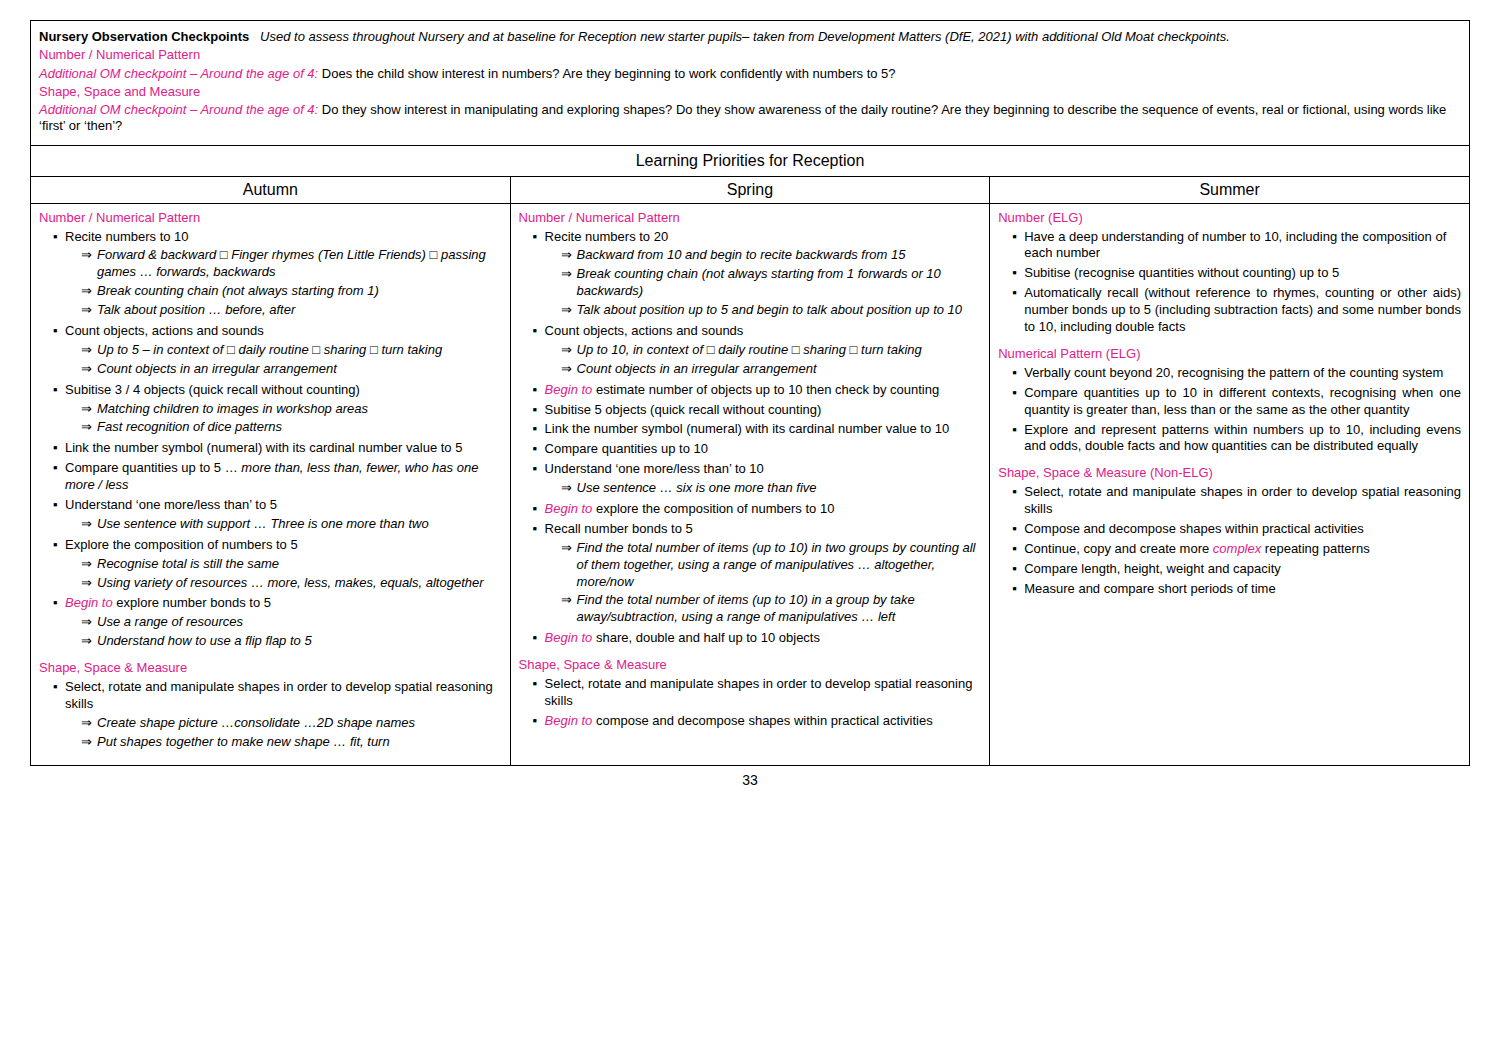Nursery Observation Checkpoints Used to assess throughout Nursery and at baseline for Reception new starter pupils– taken from Development Matters (DfE, 2021) with additional Old Moat checkpoints.
Number / Numerical Pattern
Additional OM checkpoint – Around the age of 4: Does the child show interest in numbers? Are they beginning to work confidently with numbers to 5?
Shape, Space and Measure
Additional OM checkpoint – Around the age of 4: Do they show interest in manipulating and exploring shapes? Do they show awareness of the daily routine? Are they beginning to describe the sequence of events, real or fictional, using words like ‘first’ or ‘then’?
Learning Priorities for Reception
| Autumn | Spring | Summer |
| --- | --- | --- |
| Number / Numerical Pattern Recite numbers to 10 Forward & backward □ Finger rhymes (Ten Little Friends) □ passing games … forwards, backwards Break counting chain (not always starting from 1) Talk about position … before, after Count objects, actions and sounds Up to 5 – in context of □ daily routine □ sharing □ turn taking Count objects in an irregular arrangement Subitise 3 / 4 objects (quick recall without counting) Matching children to images in workshop areas Fast recognition of dice patterns Link the number symbol (numeral) with its cardinal number value to 5 Compare quantities up to 5 … more than, less than, fewer, who has one more / less Understand ‘one more/less than’ to 5 Use sentence with support … Three is one more than two Explore the composition of numbers to 5 Recognise total is still the same Using variety of resources … more, less, makes, equals, altogether Begin to explore number bonds to 5 Use a range of resources Understand how to use a flip flap to 5 Shape, Space & Measure Select, rotate and manipulate shapes in order to develop spatial reasoning skills Create shape picture …consolidate …2D shape names Put shapes together to make new shape … fit, turn | Number / Numerical Pattern Recite numbers to 20 Backward from 10 and begin to recite backwards from 15 Break counting chain (not always starting from 1 forwards or 10 backwards) Talk about position up to 5 and begin to talk about position up to 10 Count objects, actions and sounds Up to 10, in context of □ daily routine □ sharing □ turn taking Count objects in an irregular arrangement Begin to estimate number of objects up to 10 then check by counting Subitise 5 objects (quick recall without counting) Link the number symbol (numeral) with its cardinal number value to 10 Compare quantities up to 10 Understand ‘one more/less than’ to 10 Use sentence … six is one more than five Begin to explore the composition of numbers to 10 Recall number bonds to 5 Find the total number of items (up to 10) in two groups by counting all of them together, using a range of manipulatives … altogether, more/now Find the total number of items (up to 10) in a group by take away/subtraction, using a range of manipulatives … left Begin to share, double and half up to 10 objects Shape, Space & Measure Select, rotate and manipulate shapes in order to develop spatial reasoning skills Begin to compose and decompose shapes within practical activities | Number (ELG) Have a deep understanding of number to 10, including the composition of each number Subitise (recognise quantities without counting) up to 5 Automatically recall (without reference to rhymes, counting or other aids) number bonds up to 5 (including subtraction facts) and some number bonds to 10, including double facts Numerical Pattern (ELG) Verbally count beyond 20, recognising the pattern of the counting system Compare quantities up to 10 in different contexts, recognising when one quantity is greater than, less than or the same as the other quantity Explore and represent patterns within numbers up to 10, including evens and odds, double facts and how quantities can be distributed equally Shape, Space & Measure (Non-ELG) Select, rotate and manipulate shapes in order to develop spatial reasoning skills Compose and decompose shapes within practical activities Continue, copy and create more complex repeating patterns Compare length, height, weight and capacity Measure and compare short periods of time |
33